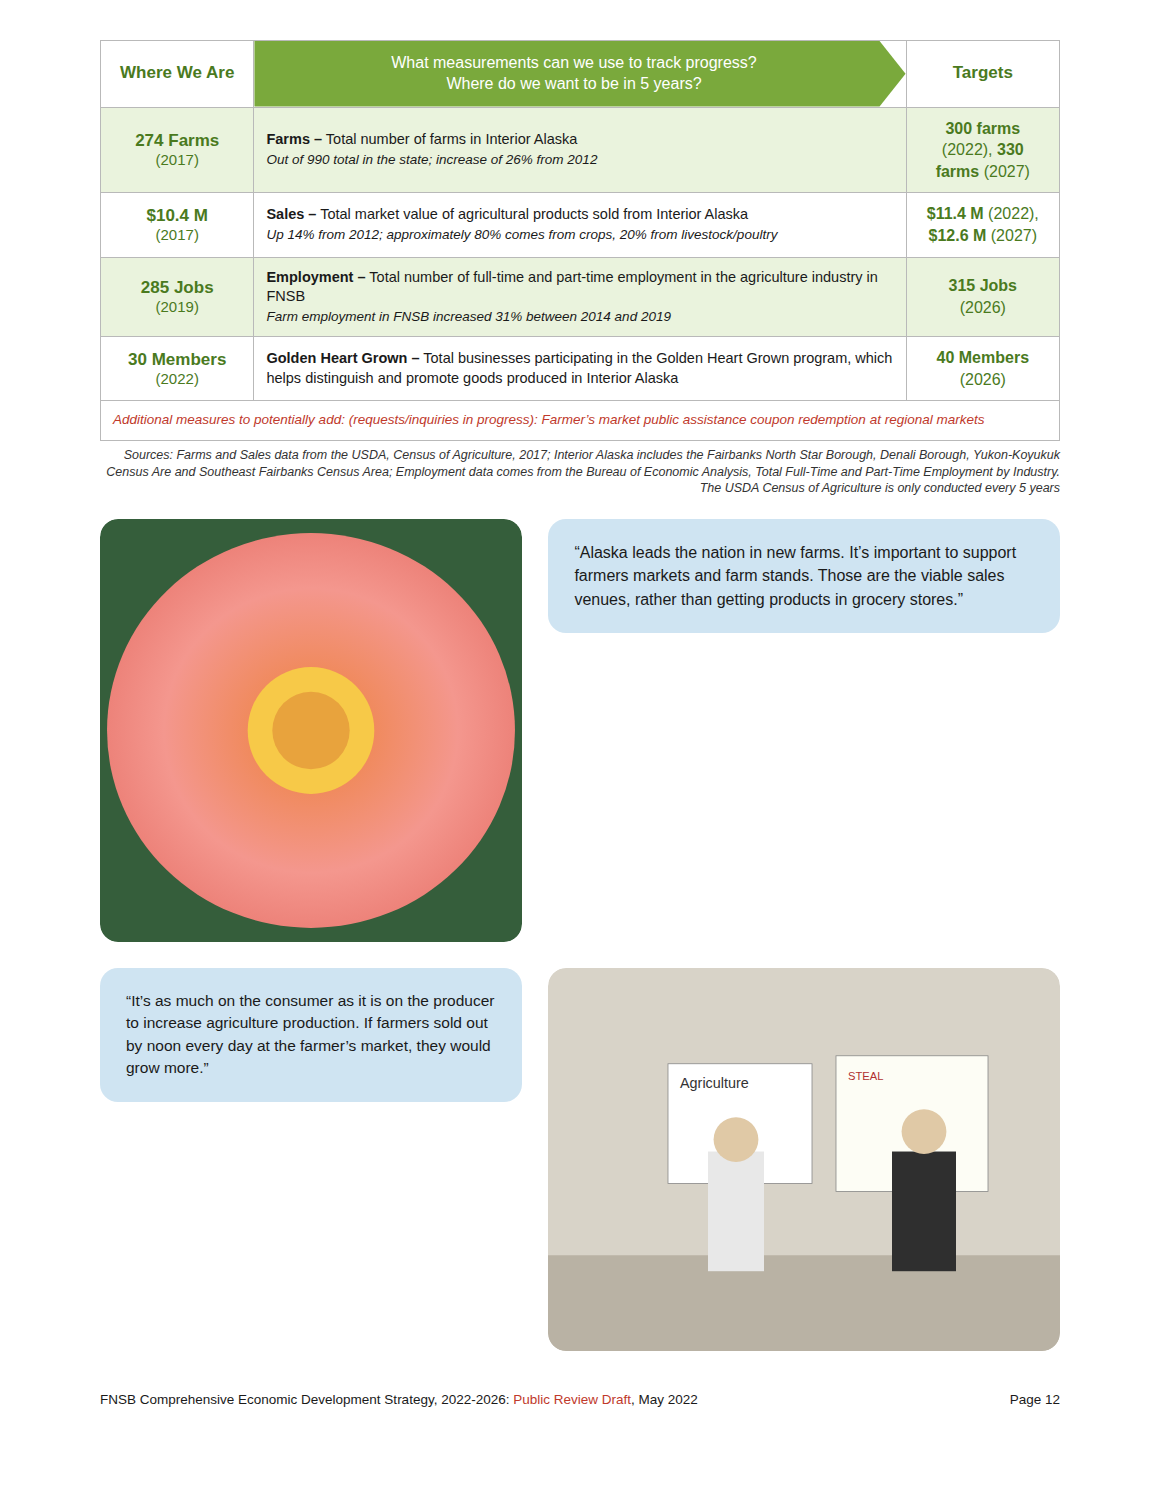| Where We Are | What measurements can we use to track progress? Where do we want to be in 5 years? | Targets |
| 274 Farms (2017) | Farms – Total number of farms in Interior Alaska Out of 990 total in the state; increase of 26% from 2012 | 300 farms (2022), 330 farms (2027) |
| $10.4 M (2017) | Sales – Total market value of agricultural products sold from Interior Alaska Up 14% from 2012; approximately 80% comes from crops, 20% from livestock/poultry | $11.4 M (2022), $12.6 M (2027) |
| 285 Jobs (2019) | Employment – Total number of full-time and part-time employment in the agriculture industry in FNSB Farm employment in FNSB increased 31% between 2014 and 2019 | 315 Jobs (2026) |
| 30 Members (2022) | Golden Heart Grown – Total businesses participating in the Golden Heart Grown program, which helps distinguish and promote goods produced in Interior Alaska | 40 Members (2026) |
| Additional measures to potentially add: (requests/inquiries in progress): Farmer’s market public assistance coupon redemption at regional markets |
Sources: Farms and Sales data from the USDA, Census of Agriculture, 2017; Interior Alaska includes the Fairbanks North Star Borough, Denali Borough, Yukon-Koyukuk Census Are and Southeast Fairbanks Census Area; Employment data comes from the Bureau of Economic Analysis, Total Full-Time and Part-Time Employment by Industry. The USDA Census of Agriculture is only conducted every 5 years
“Alaska leads the nation in new farms. It’s important to support farmers markets and farm stands. Those are the viable sales venues, rather than getting products in grocery stores.”
“It’s as much on the consumer as it is on the producer to increase agriculture production. If farmers sold out by noon every day at the farmer’s market, they would grow more.”
FNSB Comprehensive Economic Development Strategy, 2022-2026: Public Review Draft, May 2022
Page 12